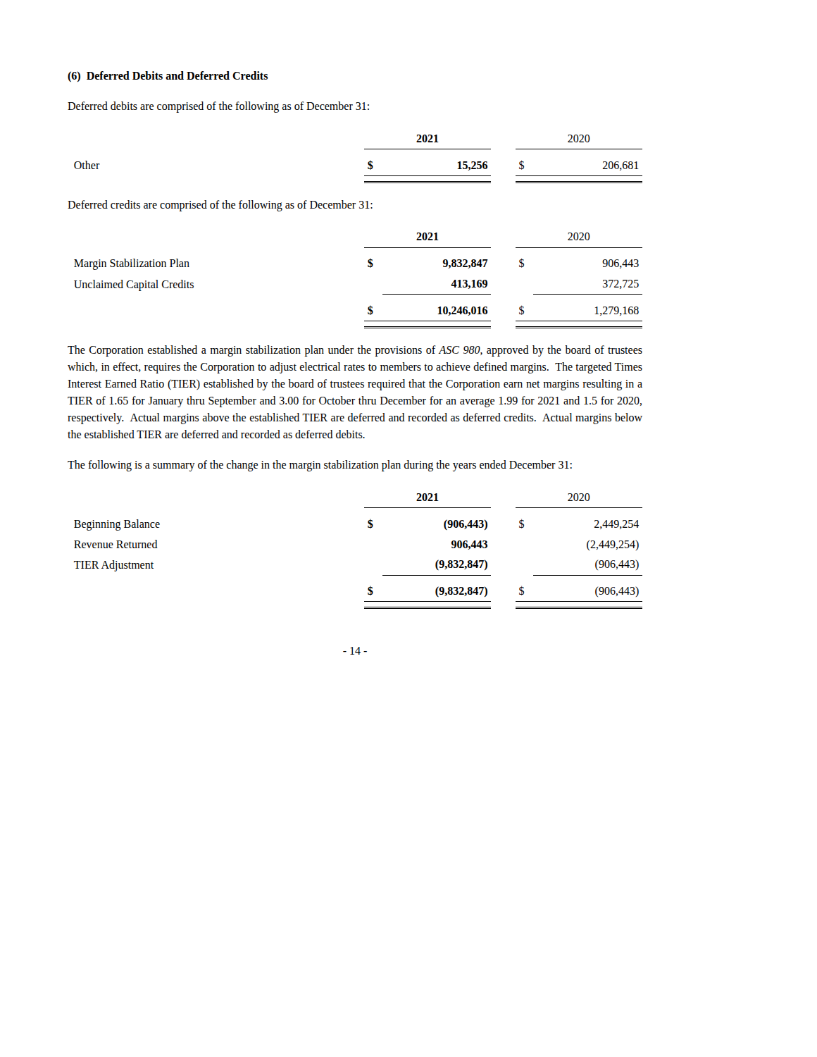(6) Deferred Debits and Deferred Credits
Deferred debits are comprised of the following as of December 31:
| | | 2021 | | 2020 |
| Other | | $ | 15,256 | | $ | 206,681 |
Deferred credits are comprised of the following as of December 31:
| | | 2021 | | 2020 |
| Margin Stabilization Plan | | $ | 9,832,847 | | $ | 906,443 |
| Unclaimed Capital Credits | | | 413,169 | | | 372,725 |
| | | $ | 10,246,016 | | $ | 1,279,168 |
The Corporation established a margin stabilization plan under the provisions of ASC 980, approved by the board of trustees which, in effect, requires the Corporation to adjust electrical rates to members to achieve defined margins. The targeted Times Interest Earned Ratio (TIER) established by the board of trustees required that the Corporation earn net margins resulting in a TIER of 1.65 for January thru September and 3.00 for October thru December for an average 1.99 for 2021 and 1.5 for 2020, respectively. Actual margins above the established TIER are deferred and recorded as deferred credits. Actual margins below the established TIER are deferred and recorded as deferred debits.
The following is a summary of the change in the margin stabilization plan during the years ended December 31:
| | | 2021 | | 2020 |
| Beginning Balance | | $ | (906,443) | | $ | 2,449,254 |
| Revenue Returned | | | 906,443 | | | (2,449,254) |
| TIER Adjustment | | | (9,832,847) | | | (906,443) |
| | | $ | (9,832,847) | | $ | (906,443) |
- 14 -